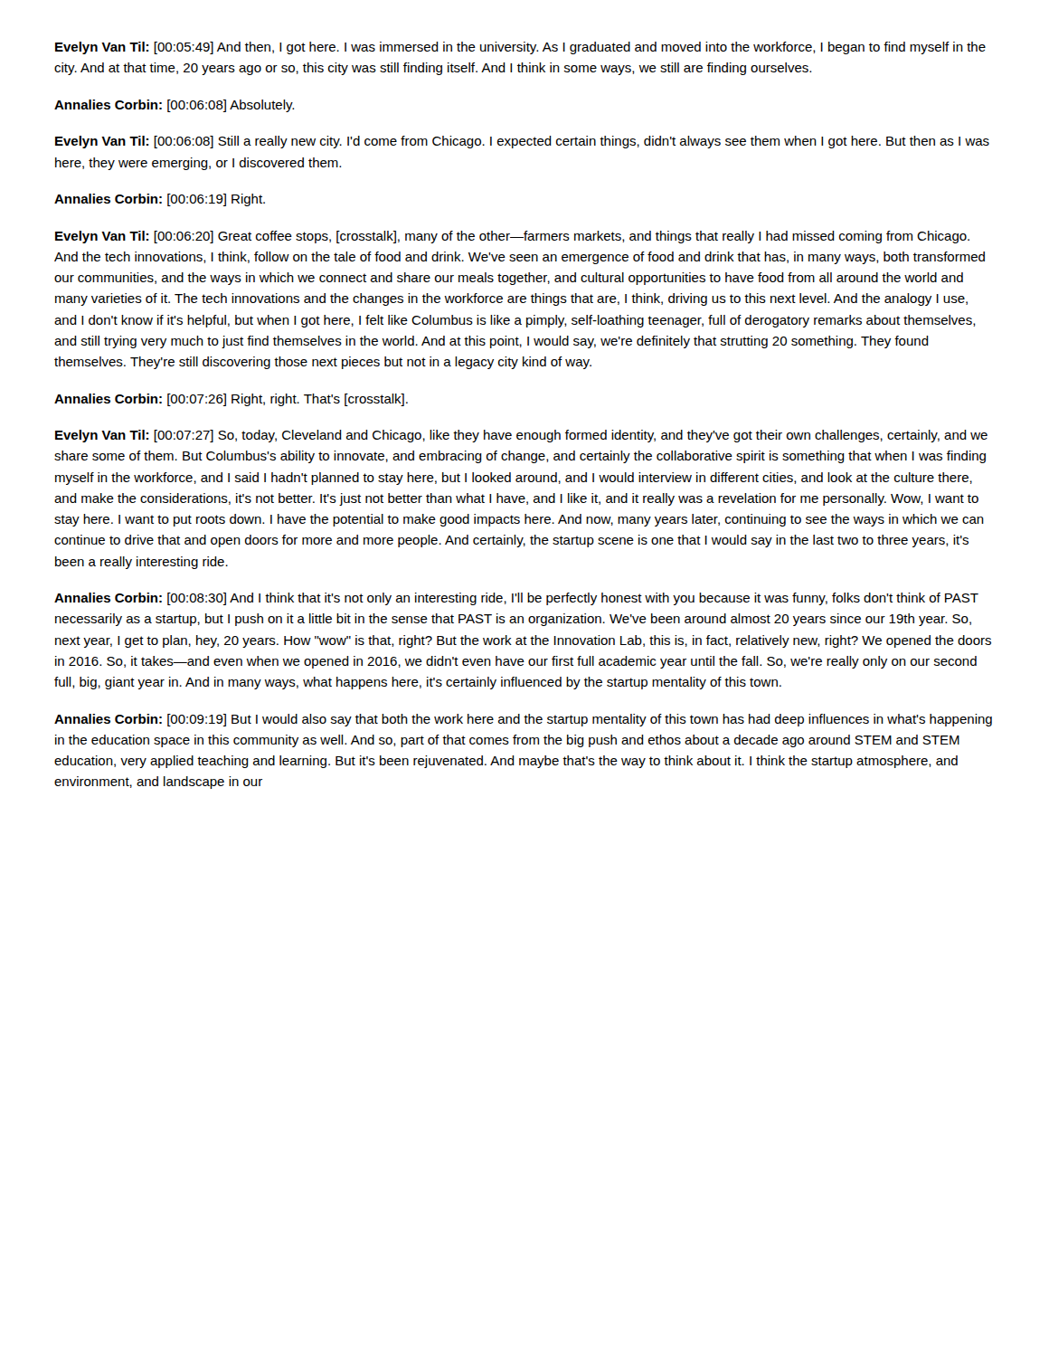Evelyn Van Til: [00:05:49] And then, I got here. I was immersed in the university. As I graduated and moved into the workforce, I began to find myself in the city. And at that time, 20 years ago or so, this city was still finding itself. And I think in some ways, we still are finding ourselves.
Annalies Corbin: [00:06:08] Absolutely.
Evelyn Van Til: [00:06:08] Still a really new city. I'd come from Chicago. I expected certain things, didn't always see them when I got here. But then as I was here, they were emerging, or I discovered them.
Annalies Corbin: [00:06:19] Right.
Evelyn Van Til: [00:06:20] Great coffee stops, [crosstalk], many of the other—farmers markets, and things that really I had missed coming from Chicago. And the tech innovations, I think, follow on the tale of food and drink. We've seen an emergence of food and drink that has, in many ways, both transformed our communities, and the ways in which we connect and share our meals together, and cultural opportunities to have food from all around the world and many varieties of it. The tech innovations and the changes in the workforce are things that are, I think, driving us to this next level. And the analogy I use, and I don't know if it's helpful, but when I got here, I felt like Columbus is like a pimply, self-loathing teenager, full of derogatory remarks about themselves, and still trying very much to just find themselves in the world. And at this point, I would say, we're definitely that strutting 20 something. They found themselves. They're still discovering those next pieces but not in a legacy city kind of way.
Annalies Corbin: [00:07:26] Right, right. That's [crosstalk].
Evelyn Van Til: [00:07:27] So, today, Cleveland and Chicago, like they have enough formed identity, and they've got their own challenges, certainly, and we share some of them. But Columbus's ability to innovate, and embracing of change, and certainly the collaborative spirit is something that when I was finding myself in the workforce, and I said I hadn't planned to stay here, but I looked around, and I would interview in different cities, and look at the culture there, and make the considerations, it's not better. It's just not better than what I have, and I like it, and it really was a revelation for me personally. Wow, I want to stay here. I want to put roots down. I have the potential to make good impacts here. And now, many years later, continuing to see the ways in which we can continue to drive that and open doors for more and more people. And certainly, the startup scene is one that I would say in the last two to three years, it's been a really interesting ride.
Annalies Corbin: [00:08:30] And I think that it's not only an interesting ride, I'll be perfectly honest with you because it was funny, folks don't think of PAST necessarily as a startup, but I push on it a little bit in the sense that PAST is an organization. We've been around almost 20 years since our 19th year. So, next year, I get to plan, hey, 20 years. How "wow" is that, right? But the work at the Innovation Lab, this is, in fact, relatively new, right? We opened the doors in 2016. So, it takes—and even when we opened in 2016, we didn't even have our first full academic year until the fall. So, we're really only on our second full, big, giant year in. And in many ways, what happens here, it's certainly influenced by the startup mentality of this town.
Annalies Corbin: [00:09:19] But I would also say that both the work here and the startup mentality of this town has had deep influences in what's happening in the education space in this community as well. And so, part of that comes from the big push and ethos about a decade ago around STEM and STEM education, very applied teaching and learning. But it's been rejuvenated. And maybe that's the way to think about it. I think the startup atmosphere, and environment, and landscape in our